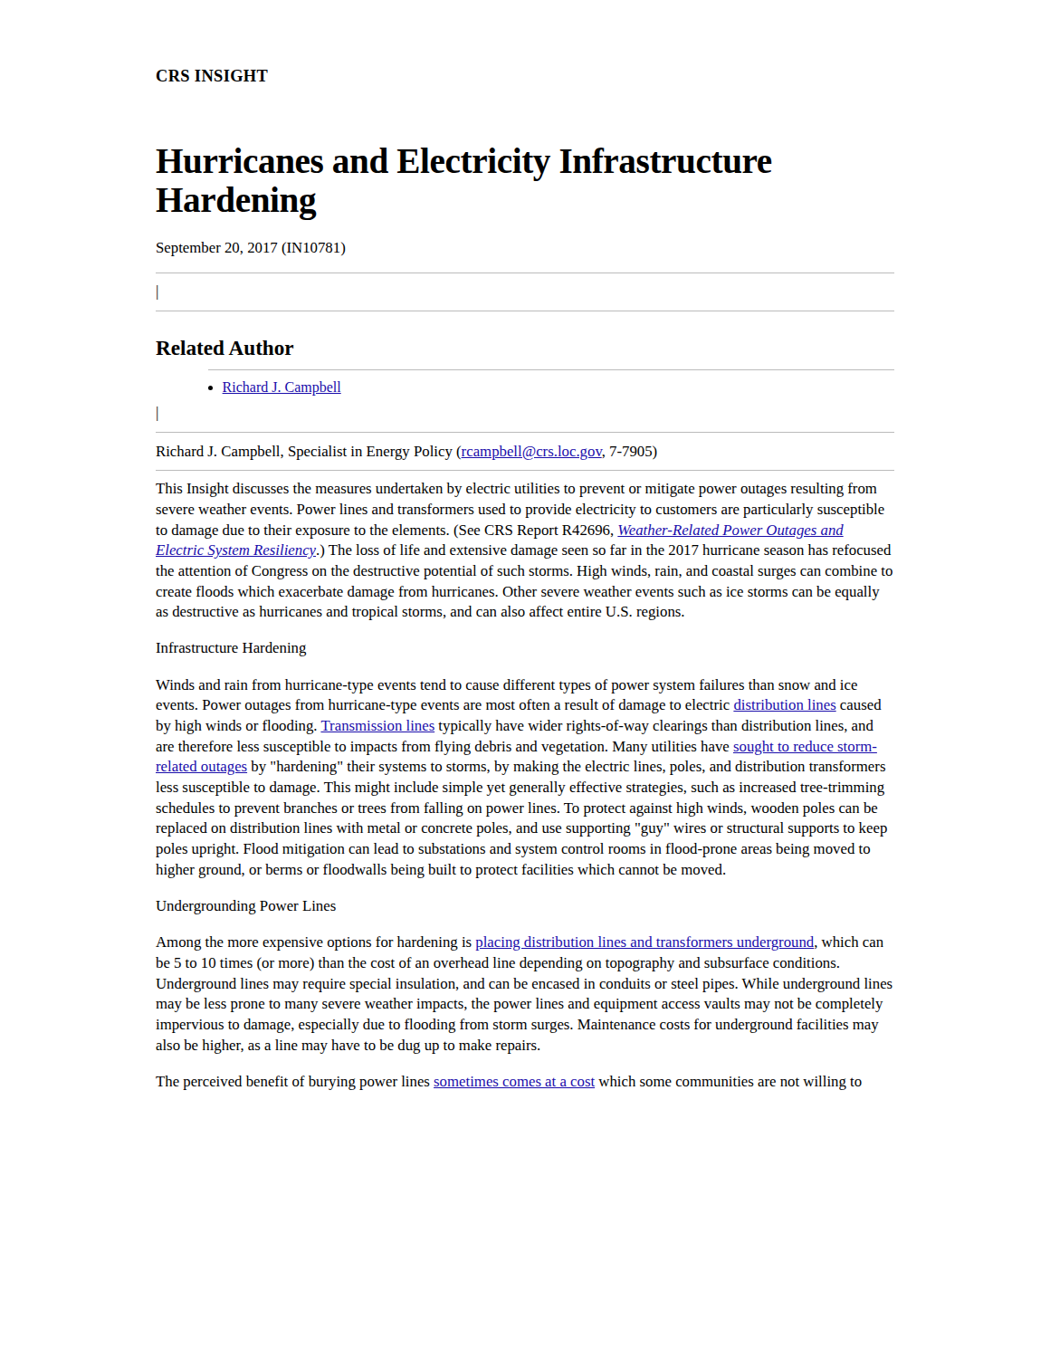CRS INSIGHT
Hurricanes and Electricity Infrastructure Hardening
September 20, 2017 (IN10781)
|
Related Author
Richard J. Campbell
|
Richard J. Campbell, Specialist in Energy Policy (rcampbell@crs.loc.gov, 7-7905)
This Insight discusses the measures undertaken by electric utilities to prevent or mitigate power outages resulting from severe weather events. Power lines and transformers used to provide electricity to customers are particularly susceptible to damage due to their exposure to the elements. (See CRS Report R42696, Weather-Related Power Outages and Electric System Resiliency.) The loss of life and extensive damage seen so far in the 2017 hurricane season has refocused the attention of Congress on the destructive potential of such storms. High winds, rain, and coastal surges can combine to create floods which exacerbate damage from hurricanes. Other severe weather events such as ice storms can be equally as destructive as hurricanes and tropical storms, and can also affect entire U.S. regions.
Infrastructure Hardening
Winds and rain from hurricane-type events tend to cause different types of power system failures than snow and ice events. Power outages from hurricane-type events are most often a result of damage to electric distribution lines caused by high winds or flooding. Transmission lines typically have wider rights-of-way clearings than distribution lines, and are therefore less susceptible to impacts from flying debris and vegetation. Many utilities have sought to reduce storm-related outages by "hardening" their systems to storms, by making the electric lines, poles, and distribution transformers less susceptible to damage. This might include simple yet generally effective strategies, such as increased tree-trimming schedules to prevent branches or trees from falling on power lines. To protect against high winds, wooden poles can be replaced on distribution lines with metal or concrete poles, and use supporting "guy" wires or structural supports to keep poles upright. Flood mitigation can lead to substations and system control rooms in flood-prone areas being moved to higher ground, or berms or floodwalls being built to protect facilities which cannot be moved.
Undergrounding Power Lines
Among the more expensive options for hardening is placing distribution lines and transformers underground, which can be 5 to 10 times (or more) than the cost of an overhead line depending on topography and subsurface conditions. Underground lines may require special insulation, and can be encased in conduits or steel pipes. While underground lines may be less prone to many severe weather impacts, the power lines and equipment access vaults may not be completely impervious to damage, especially due to flooding from storm surges. Maintenance costs for underground facilities may also be higher, as a line may have to be dug up to make repairs.
The perceived benefit of burying power lines sometimes comes at a cost which some communities are not willing to